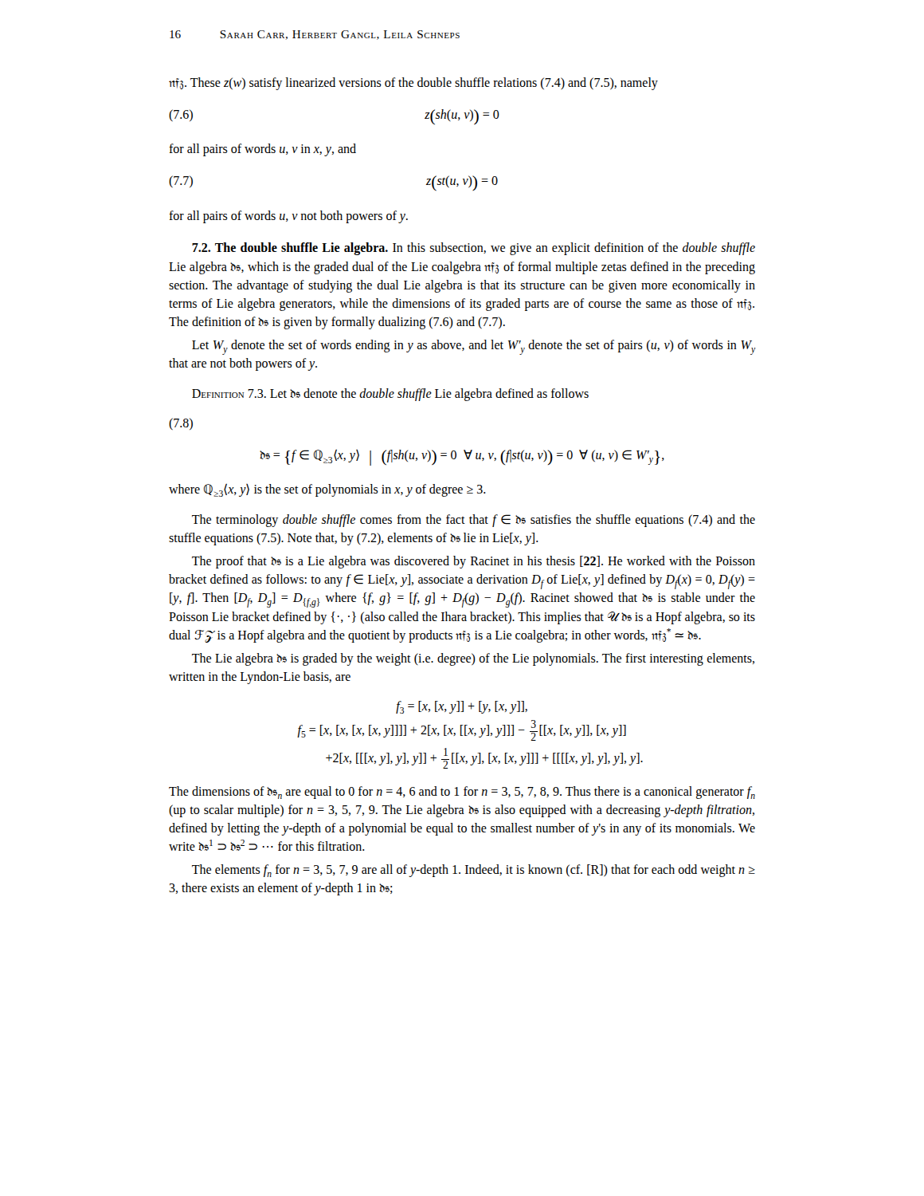16 Sarah Carr, Herbert Gangl, Leila Schneps
𝔫𝔣𝔷. These z(w) satisfy linearized versions of the double shuffle relations (7.4) and (7.5), namely
(7.6) z(sh(u, v)) = 0
for all pairs of words u, v in x, y, and
(7.7) z(st(u, v)) = 0
for all pairs of words u, v not both powers of y.
7.2. The double shuffle Lie algebra. In this subsection, we give an explicit definition of the double shuffle Lie algebra 𝔡𝔰, which is the graded dual of the Lie coalgebra 𝔫𝔣𝔷 of formal multiple zetas defined in the preceding section. The advantage of studying the dual Lie algebra is that its structure can be given more economically in terms of Lie algebra generators, while the dimensions of its graded parts are of course the same as those of 𝔫𝔣𝔷. The definition of 𝔡𝔰 is given by formally dualizing (7.6) and (7.7).
Let Wy denote the set of words ending in y as above, and let W′y denote the set of pairs (u, v) of words in Wy that are not both powers of y.
Definition 7.3. Let 𝔡𝔰 denote the double shuffle Lie algebra defined as follows
(7.8)
𝔡𝔰 = {f ∈ ℚ≥3⟨x, y⟩ | (f|sh(u, v)) = 0 ∀ u, v, (f|st(u, v)) = 0 ∀ (u, v) ∈ W′y},
where ℚ≥3⟨x, y⟩ is the set of polynomials in x, y of degree ≥ 3.
The terminology double shuffle comes from the fact that f ∈ 𝔡𝔰 satisfies the shuffle equations (7.4) and the stuffle equations (7.5). Note that, by (7.2), elements of 𝔡𝔰 lie in Lie[x, y].
The proof that 𝔡𝔰 is a Lie algebra was discovered by Racinet in his thesis [22]. He worked with the Poisson bracket defined as follows: to any f ∈ Lie[x, y], associate a derivation Df of Lie[x, y] defined by Df(x) = 0, Df(y) = [y, f]. Then [Df, Dg] = D{f,g} where {f, g} = [f, g] + Df(g) − Dg(f). Racinet showed that 𝔡𝔰 is stable under the Poisson Lie bracket defined by {·, ·} (also called the Ihara bracket). This implies that 𝒰 𝔡𝔰 is a Hopf algebra, so its dual ℱ𝒵 is a Hopf algebra and the quotient by products 𝔫𝔣𝔷 is a Lie coalgebra; in other words, 𝔫𝔣𝔷* ≃ 𝔡𝔰.
The Lie algebra 𝔡𝔰 is graded by the weight (i.e. degree) of the Lie polynomials. The first interesting elements, written in the Lyndon-Lie basis, are
f3 = [x, [x, y]] + [y, [x, y]],
f5 = [x, [x, [x, [x, y]]]] + 2[x, [x, [[x, y], y]]] − 32[[x, [x, y]], [x, y]]
+2[x, [[[x, y], y], y]] + 12[[x, y], [x, [x, y]]] + [[[[x, y], y], y], y].
The dimensions of 𝔡𝔰n are equal to 0 for n = 4, 6 and to 1 for n = 3, 5, 7, 8, 9. Thus there is a canonical generator fn (up to scalar multiple) for n = 3, 5, 7, 9. The Lie algebra 𝔡𝔰 is also equipped with a decreasing y-depth filtration, defined by letting the y-depth of a polynomial be equal to the smallest number of y's in any of its monomials. We write 𝔡𝔰1 ⊃ 𝔡𝔰2 ⊃ ⋯ for this filtration.
The elements fn for n = 3, 5, 7, 9 are all of y-depth 1. Indeed, it is known (cf. [R]) that for each odd weight n ≥ 3, there exists an element of y-depth 1 in 𝔡𝔰;